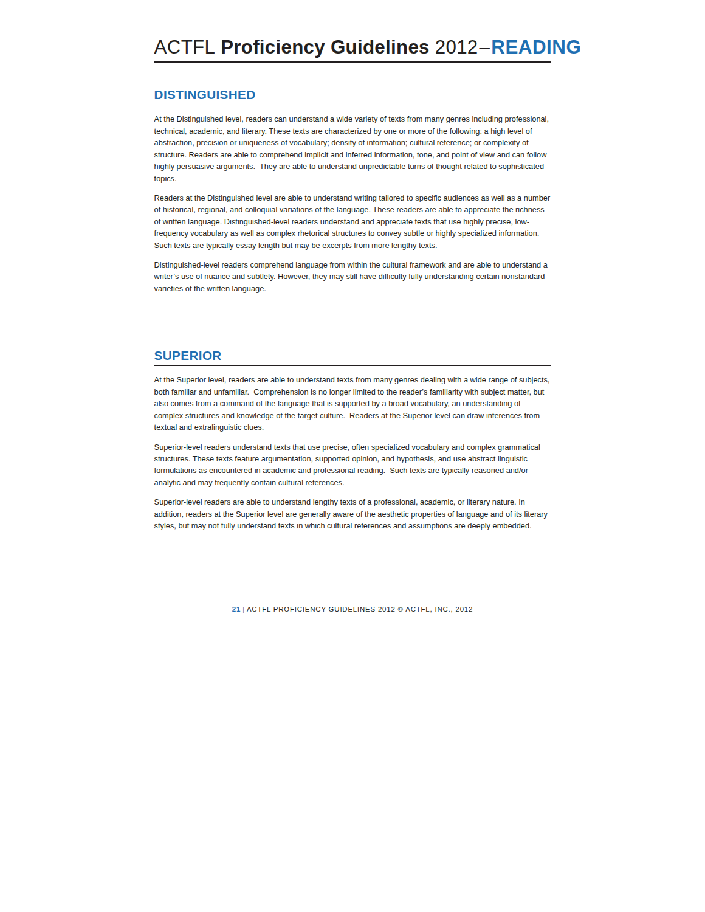ACTFL Proficiency Guidelines 2012–READING
DISTINGUISHED
At the Distinguished level, readers can understand a wide variety of texts from many genres including professional, technical, academic, and literary. These texts are characterized by one or more of the following: a high level of abstraction, precision or uniqueness of vocabulary; density of information; cultural reference; or complexity of structure. Readers are able to comprehend implicit and inferred information, tone, and point of view and can follow highly persuasive arguments. They are able to understand unpredictable turns of thought related to sophisticated topics.
Readers at the Distinguished level are able to understand writing tailored to specific audiences as well as a number of historical, regional, and colloquial variations of the language. These readers are able to appreciate the richness of written language. Distinguished-level readers understand and appreciate texts that use highly precise, low-frequency vocabulary as well as complex rhetorical structures to convey subtle or highly specialized information. Such texts are typically essay length but may be excerpts from more lengthy texts.
Distinguished-level readers comprehend language from within the cultural framework and are able to understand a writer’s use of nuance and subtlety. However, they may still have difficulty fully understanding certain nonstandard varieties of the written language.
SUPERIOR
At the Superior level, readers are able to understand texts from many genres dealing with a wide range of subjects, both familiar and unfamiliar. Comprehension is no longer limited to the reader’s familiarity with subject matter, but also comes from a command of the language that is supported by a broad vocabulary, an understanding of complex structures and knowledge of the target culture. Readers at the Superior level can draw inferences from textual and extralinguistic clues.
Superior-level readers understand texts that use precise, often specialized vocabulary and complex grammatical structures. These texts feature argumentation, supported opinion, and hypothesis, and use abstract linguistic formulations as encountered in academic and professional reading. Such texts are typically reasoned and/or analytic and may frequently contain cultural references.
Superior-level readers are able to understand lengthy texts of a professional, academic, or literary nature. In addition, readers at the Superior level are generally aware of the aesthetic properties of language and of its literary styles, but may not fully understand texts in which cultural references and assumptions are deeply embedded.
21|ACTFL PROFICIENCY GUIDELINES 2012 © ACTFL, INC., 2012